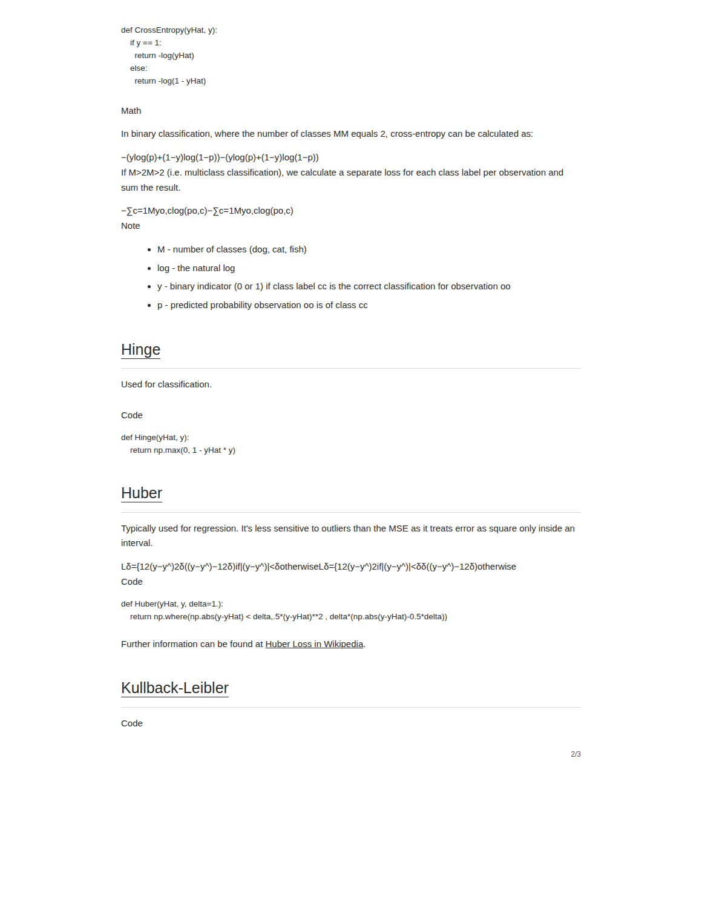def CrossEntropy(yHat, y):
    if y == 1:
      return -log(yHat)
    else:
      return -log(1 - yHat)
Math
In binary classification, where the number of classes MM equals 2, cross-entropy can be calculated as:
−(ylog(p)+(1−y)log(1−p))−(ylog(p)+(1−y)log(1−p))
If M>2M>2 (i.e. multiclass classification), we calculate a separate loss for each class label per observation and sum the result.
−∑c=1Myo,clog(po,c)−∑c=1Myo,clog(po,c)
Note
M - number of classes (dog, cat, fish)
log - the natural log
y - binary indicator (0 or 1) if class label cc is the correct classification for observation oo
p - predicted probability observation oo is of class cc
Hinge
Used for classification.
Code
def Hinge(yHat, y):
    return np.max(0, 1 - yHat * y)
Huber
Typically used for regression. It's less sensitive to outliers than the MSE as it treats error as square only inside an interval.
Lδ={12(y−y^)2δ((y−y^)−12δ)if|(y−y^)|<δotherwiseLδ={12(y−y^)2if|(y−y^)|<δδ((y−y^)−12δ)otherwise
Code
def Huber(yHat, y, delta=1.):
    return np.where(np.abs(y-yHat) < delta,.5*(y-yHat)**2 , delta*(np.abs(y-yHat)-0.5*delta))
Further information can be found at Huber Loss in Wikipedia.
Kullback-Leibler
Code
2/3